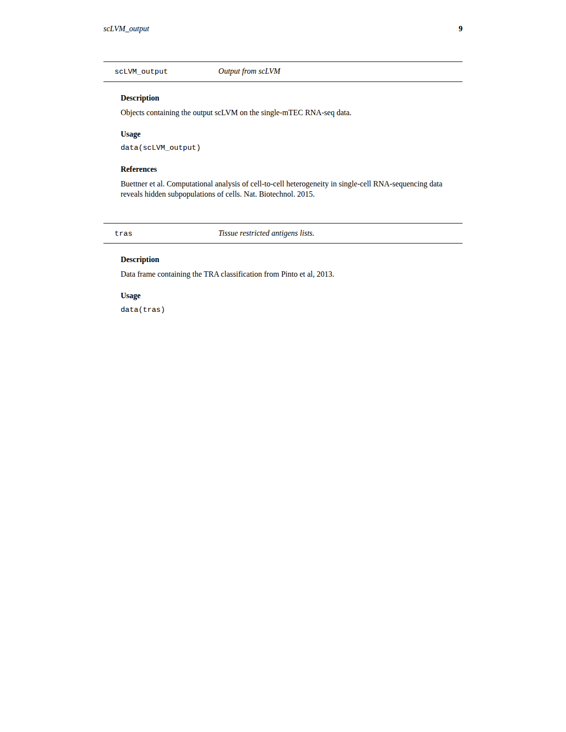scLVM_output 9
scLVM_output Output from scLVM
Description
Objects containing the output scLVM on the single-mTEC RNA-seq data.
Usage
data(scLVM_output)
References
Buettner et al. Computational analysis of cell-to-cell heterogeneity in single-cell RNA-sequencing data reveals hidden subpopulations of cells. Nat. Biotechnol. 2015.
tras Tissue restricted antigens lists.
Description
Data frame containing the TRA classification from Pinto et al, 2013.
Usage
data(tras)